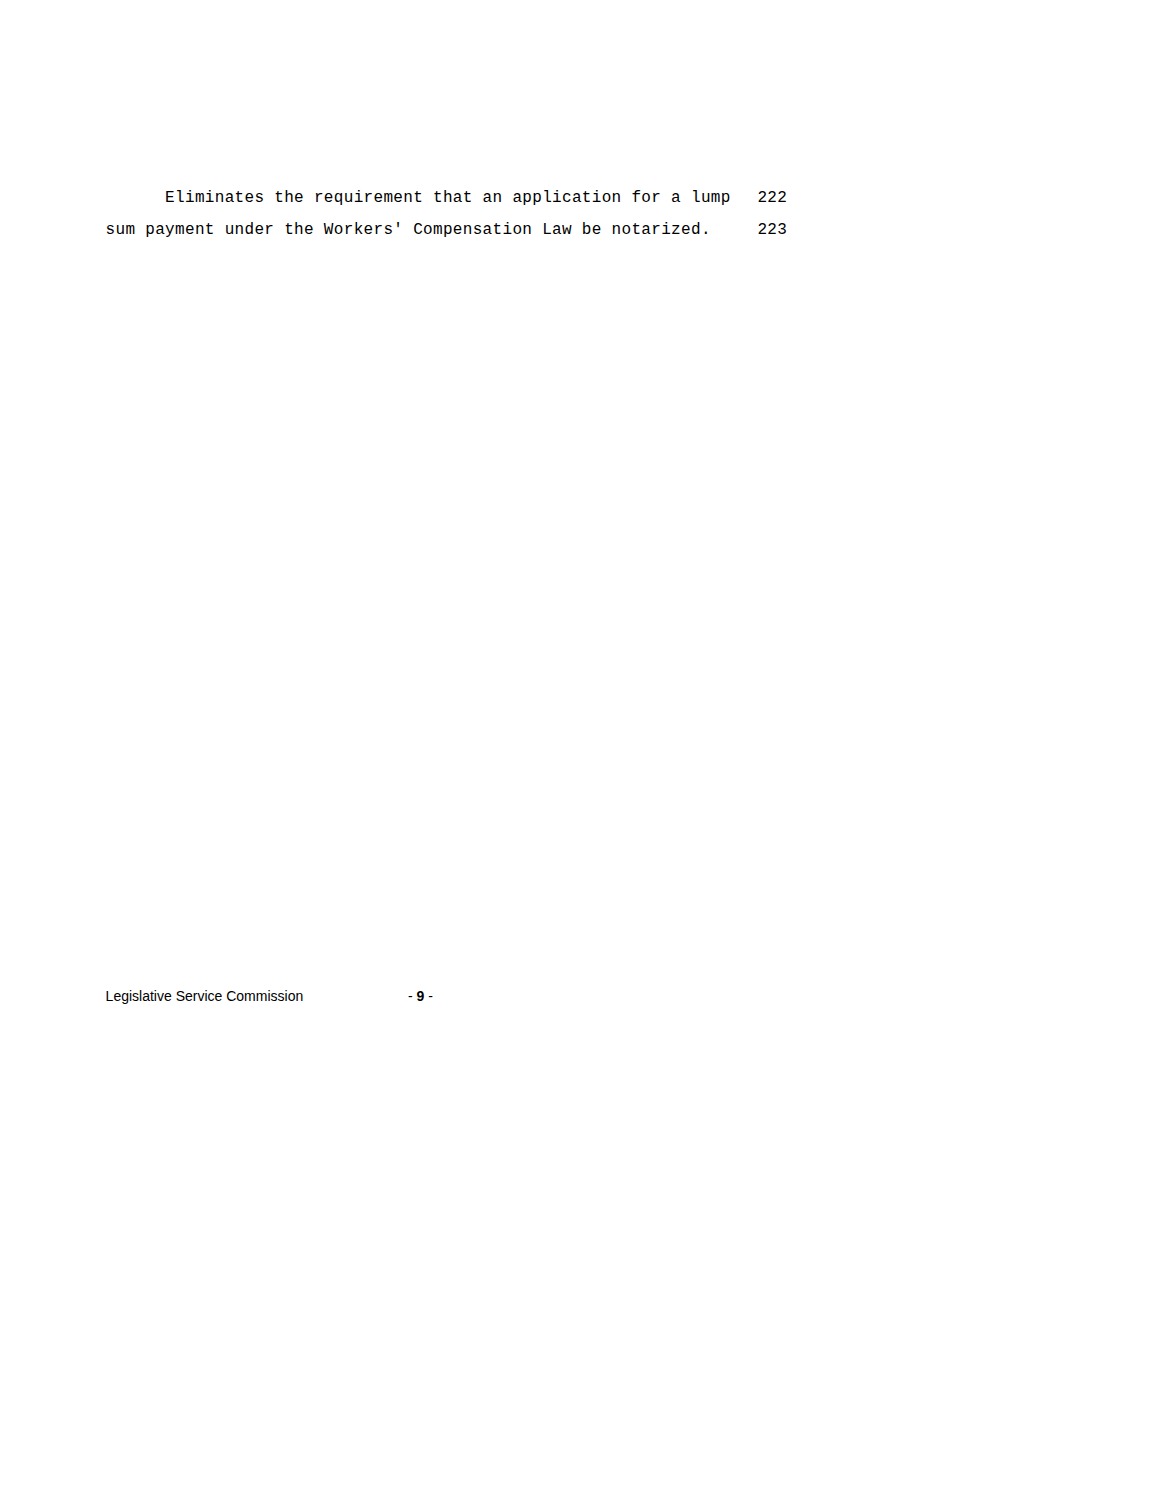Eliminates the requirement that an application for a lump222
sum payment under the Workers' Compensation Law be notarized.223
Legislative Service Commission - 9 -